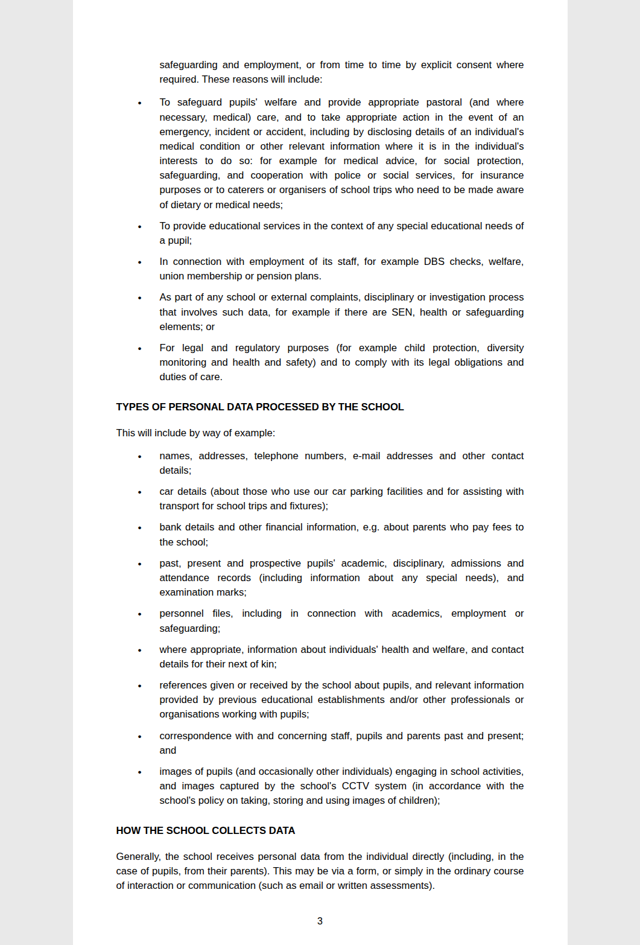safeguarding and employment, or from time to time by explicit consent where required. These reasons will include:
To safeguard pupils' welfare and provide appropriate pastoral (and where necessary, medical) care, and to take appropriate action in the event of an emergency, incident or accident, including by disclosing details of an individual's medical condition or other relevant information where it is in the individual's interests to do so: for example for medical advice, for social protection, safeguarding, and cooperation with police or social services, for insurance purposes or to caterers or organisers of school trips who need to be made aware of dietary or medical needs;
To provide educational services in the context of any special educational needs of a pupil;
In connection with employment of its staff, for example DBS checks, welfare, union membership or pension plans.
As part of any school or external complaints, disciplinary or investigation process that involves such data, for example if there are SEN, health or safeguarding elements; or
For legal and regulatory purposes (for example child protection, diversity monitoring and health and safety) and to comply with its legal obligations and duties of care.
Types of personal data processed by the school
This will include by way of example:
names, addresses, telephone numbers, e-mail addresses and other contact details;
car details (about those who use our car parking facilities and for assisting with transport for school trips and fixtures);
bank details and other financial information, e.g. about parents who pay fees to the school;
past, present and prospective pupils' academic, disciplinary, admissions and attendance records (including information about any special needs), and examination marks;
personnel files, including in connection with academics, employment or safeguarding;
where appropriate, information about individuals' health and welfare, and contact details for their next of kin;
references given or received by the school about pupils, and relevant information provided by previous educational establishments and/or other professionals or organisations working with pupils;
correspondence with and concerning staff, pupils and parents past and present; and
images of pupils (and occasionally other individuals) engaging in school activities, and images captured by the school's CCTV system (in accordance with the school's policy on taking, storing and using images of children);
How the school collects data
Generally, the school receives personal data from the individual directly (including, in the case of pupils, from their parents). This may be via a form, or simply in the ordinary course of interaction or communication (such as email or written assessments).
3